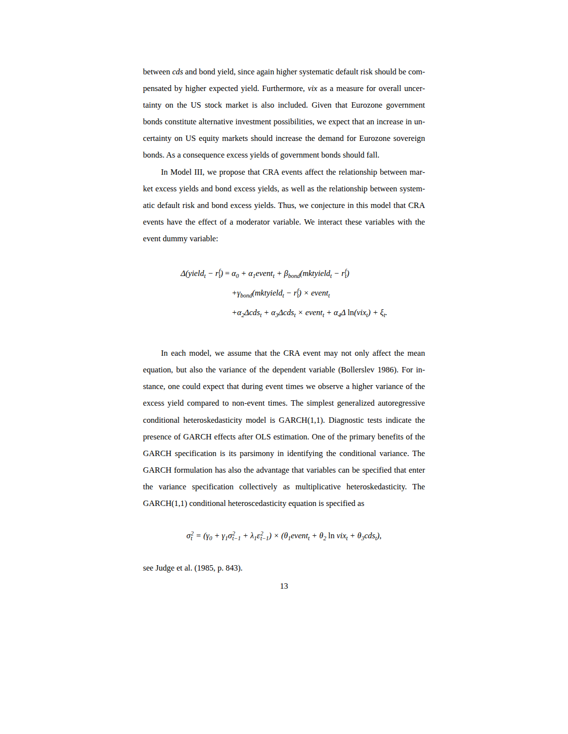between cds and bond yield, since again higher systematic default risk should be compensated by higher expected yield. Furthermore, vix as a measure for overall uncertainty on the US stock market is also included. Given that Eurozone government bonds constitute alternative investment possibilities, we expect that an increase in uncertainty on US equity markets should increase the demand for Eurozone sovereign bonds. As a consequence excess yields of government bonds should fall.
In Model III, we propose that CRA events affect the relationship between market excess yields and bond excess yields, as well as the relationship between systematic default risk and bond excess yields. Thus, we conjecture in this model that CRA events have the effect of a moderator variable. We interact these variables with the event dummy variable:
| Δ(yield t − r f t ) | = | α 0 + α 1 event t + β bond (mktyield t − r f t ) |
| | | +γ bond (mktyield t − r f t ) × event t |
| | | +α 2 Δcds t + α 3 Δcds t × event t + α 4 Δ ln (vix t ) + ξ t . |
In each model, we assume that the CRA event may not only affect the mean equation, but also the variance of the dependent variable (Bollerslev 1986). For instance, one could expect that during event times we observe a higher variance of the excess yield compared to non-event times. The simplest generalized autoregressive conditional heteroskedasticity model is GARCH(1,1). Diagnostic tests indicate the presence of GARCH effects after OLS estimation. One of the primary benefits of the GARCH specification is its parsimony in identifying the conditional variance. The GARCH formulation has also the advantage that variables can be specified that enter the variance specification collectively as multiplicative heteroskedasticity. The GARCH(1,1) conditional heteroscedasticity equation is specified as
σ2t = (γ0 + γ1σ2t−1 + λ1ε2t−1) × (θ1eventt + θ2 ln vixt + θ3cdst),
see Judge et al. (1985, p. 843).
13